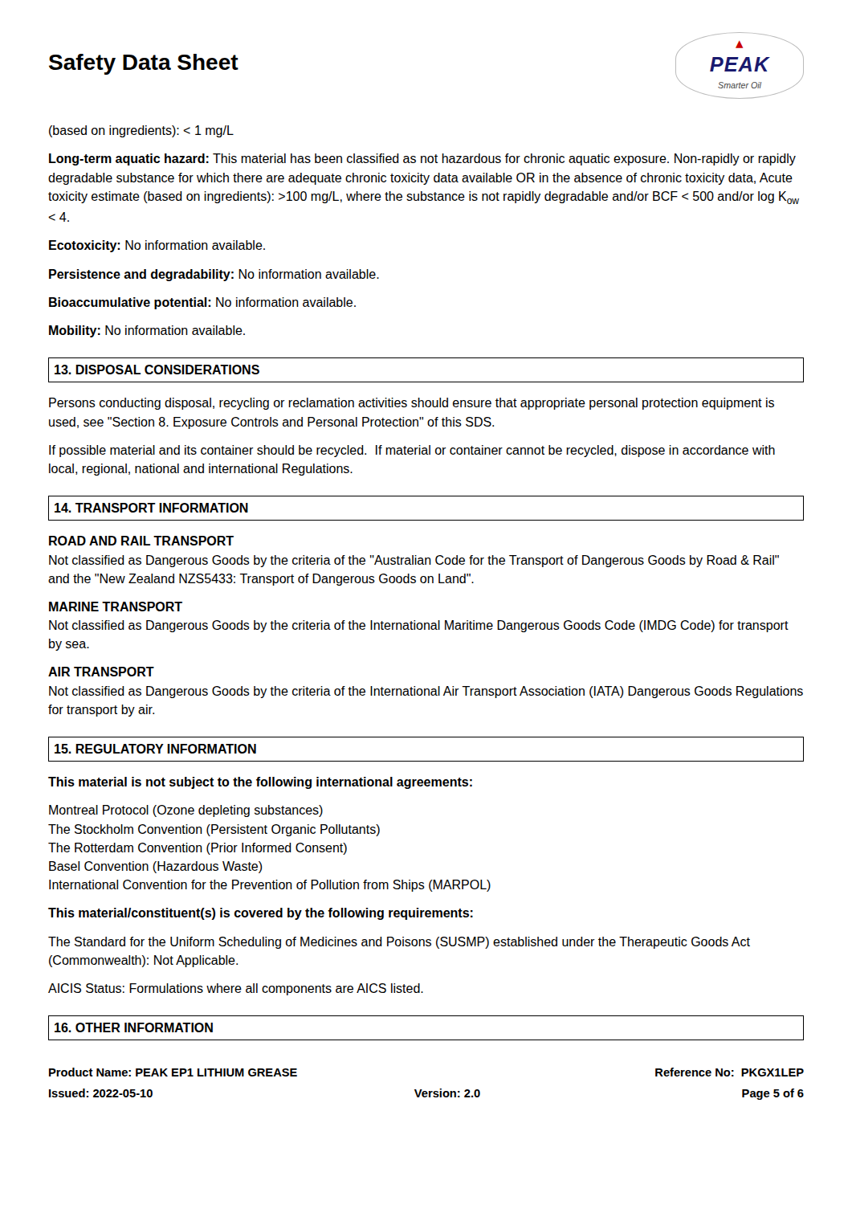Safety Data Sheet
▴
PEAK
Smarter Oil
(based on ingredients): < 1 mg/L
Long-term aquatic hazard: This material has been classified as not hazardous for chronic aquatic exposure. Non-rapidly or rapidly degradable substance for which there are adequate chronic toxicity data available OR in the absence of chronic toxicity data, Acute toxicity estimate (based on ingredients): >100 mg/L, where the substance is not rapidly degradable and/or BCF < 500 and/or log Kow < 4.
Ecotoxicity: No information available.
Persistence and degradability: No information available.
Bioaccumulative potential: No information available.
Mobility: No information available.
13. DISPOSAL CONSIDERATIONS
Persons conducting disposal, recycling or reclamation activities should ensure that appropriate personal protection equipment is used, see "Section 8. Exposure Controls and Personal Protection" of this SDS.
If possible material and its container should be recycled. If material or container cannot be recycled, dispose in accordance with local, regional, national and international Regulations.
14. TRANSPORT INFORMATION
ROAD AND RAIL TRANSPORT
Not classified as Dangerous Goods by the criteria of the "Australian Code for the Transport of Dangerous Goods by Road & Rail" and the "New Zealand NZS5433: Transport of Dangerous Goods on Land".
MARINE TRANSPORT
Not classified as Dangerous Goods by the criteria of the International Maritime Dangerous Goods Code (IMDG Code) for transport by sea.
AIR TRANSPORT
Not classified as Dangerous Goods by the criteria of the International Air Transport Association (IATA) Dangerous Goods Regulations for transport by air.
15. REGULATORY INFORMATION
This material is not subject to the following international agreements:
Montreal Protocol (Ozone depleting substances)
The Stockholm Convention (Persistent Organic Pollutants)
The Rotterdam Convention (Prior Informed Consent)
Basel Convention (Hazardous Waste)
International Convention for the Prevention of Pollution from Ships (MARPOL)
This material/constituent(s) is covered by the following requirements:
The Standard for the Uniform Scheduling of Medicines and Poisons (SUSMP) established under the Therapeutic Goods Act (Commonwealth): Not Applicable.
AICIS Status: Formulations where all components are AICS listed.
16. OTHER INFORMATION
Product Name: PEAK EP1 LITHIUM GREASE
Reference No: PKGX1LEP
Issued: 2022-05-10
Version: 2.0
Page 5 of 6